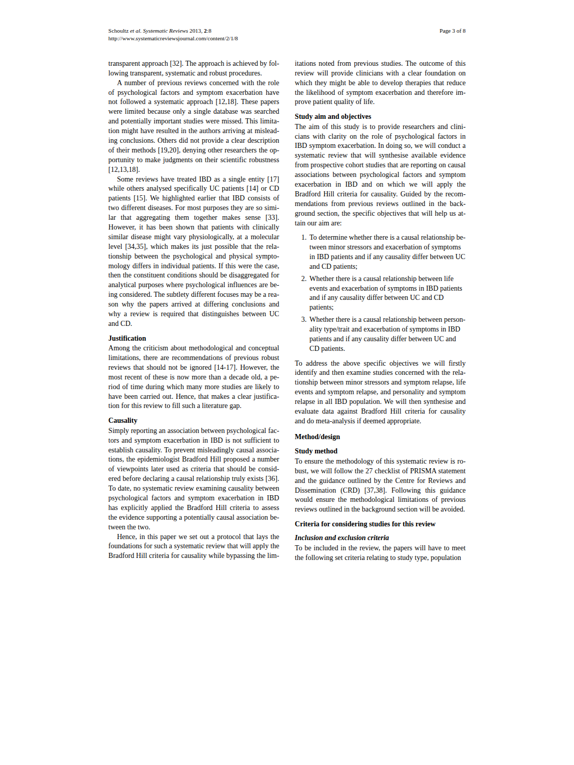Schoultz et al. Systematic Reviews 2013, 2:8
http://www.systematicreviewsjournal.com/content/2/1/8
Page 3 of 8
transparent approach [32]. The approach is achieved by following transparent, systematic and robust procedures.
A number of previous reviews concerned with the role of psychological factors and symptom exacerbation have not followed a systematic approach [12,18]. These papers were limited because only a single database was searched and potentially important studies were missed. This limitation might have resulted in the authors arriving at misleading conclusions. Others did not provide a clear description of their methods [19,20], denying other researchers the opportunity to make judgments on their scientific robustness [12,13,18].
Some reviews have treated IBD as a single entity [17] while others analysed specifically UC patients [14] or CD patients [15]. We highlighted earlier that IBD consists of two different diseases. For most purposes they are so similar that aggregating them together makes sense [33]. However, it has been shown that patients with clinically similar disease might vary physiologically, at a molecular level [34,35], which makes its just possible that the relationship between the psychological and physical symptomology differs in individual patients. If this were the case, then the constituent conditions should be disaggregated for analytical purposes where psychological influences are being considered. The subtlety different focuses may be a reason why the papers arrived at differing conclusions and why a review is required that distinguishes between UC and CD.
Justification
Among the criticism about methodological and conceptual limitations, there are recommendations of previous robust reviews that should not be ignored [14-17]. However, the most recent of these is now more than a decade old, a period of time during which many more studies are likely to have been carried out. Hence, that makes a clear justification for this review to fill such a literature gap.
Causality
Simply reporting an association between psychological factors and symptom exacerbation in IBD is not sufficient to establish causality. To prevent misleadingly causal associations, the epidemiologist Bradford Hill proposed a number of viewpoints later used as criteria that should be considered before declaring a causal relationship truly exists [36]. To date, no systematic review examining causality between psychological factors and symptom exacerbation in IBD has explicitly applied the Bradford Hill criteria to assess the evidence supporting a potentially causal association between the two.
Hence, in this paper we set out a protocol that lays the foundations for such a systematic review that will apply the Bradford Hill criteria for causality while bypassing the limitations noted from previous studies. The outcome of this review will provide clinicians with a clear foundation on which they might be able to develop therapies that reduce the likelihood of symptom exacerbation and therefore improve patient quality of life.
Study aim and objectives
The aim of this study is to provide researchers and clinicians with clarity on the role of psychological factors in IBD symptom exacerbation. In doing so, we will conduct a systematic review that will synthesise available evidence from prospective cohort studies that are reporting on causal associations between psychological factors and symptom exacerbation in IBD and on which we will apply the Bradford Hill criteria for causality. Guided by the recommendations from previous reviews outlined in the background section, the specific objectives that will help us attain our aim are:
To determine whether there is a causal relationship between minor stressors and exacerbation of symptoms in IBD patients and if any causality differ between UC and CD patients;
Whether there is a causal relationship between life events and exacerbation of symptoms in IBD patients and if any causality differ between UC and CD patients;
Whether there is a causal relationship between personality type/trait and exacerbation of symptoms in IBD patients and if any causality differ between UC and CD patients.
To address the above specific objectives we will firstly identify and then examine studies concerned with the relationship between minor stressors and symptom relapse, life events and symptom relapse, and personality and symptom relapse in all IBD population. We will then synthesise and evaluate data against Bradford Hill criteria for causality and do meta-analysis if deemed appropriate.
Method/design
Study method
To ensure the methodology of this systematic review is robust, we will follow the 27 checklist of PRISMA statement and the guidance outlined by the Centre for Reviews and Dissemination (CRD) [37,38]. Following this guidance would ensure the methodological limitations of previous reviews outlined in the background section will be avoided.
Criteria for considering studies for this review
Inclusion and exclusion criteria
To be included in the review, the papers will have to meet the following set criteria relating to study type, population